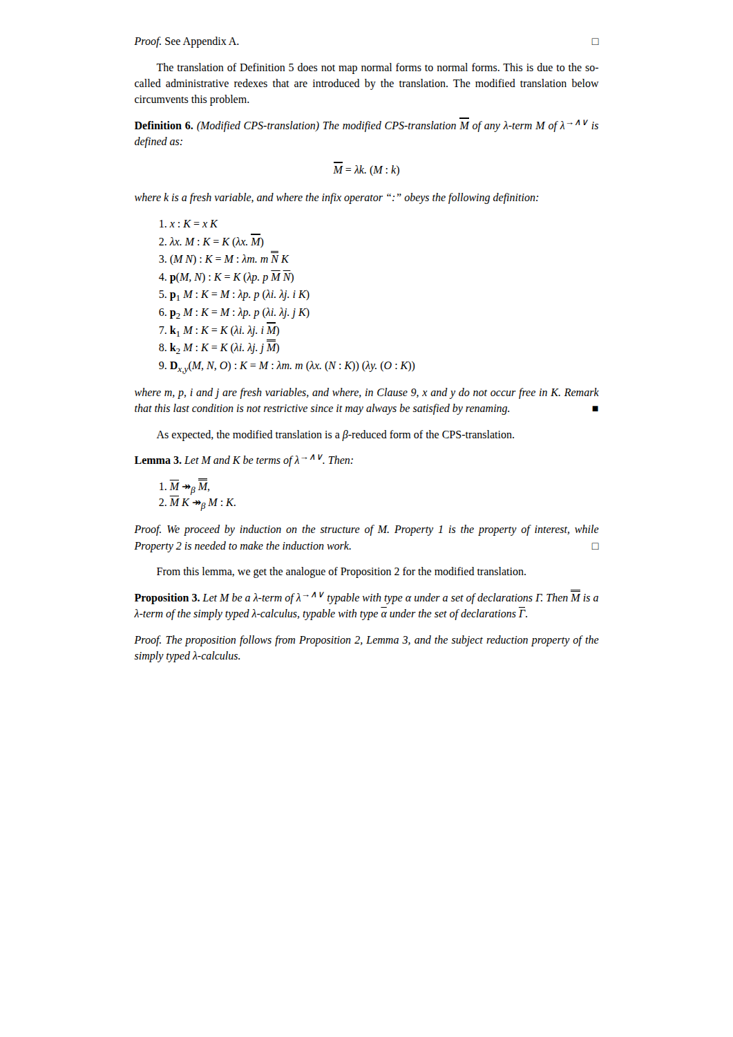Proof. See Appendix A.
The translation of Definition 5 does not map normal forms to normal forms. This is due to the so-called administrative redexes that are introduced by the translation. The modified translation below circumvents this problem.
Definition 6. (Modified CPS-translation) The modified CPS-translation M of any λ-term M of λ→∧∨ is defined as:
M = λk. (M : k)
where k is a fresh variable, and where the infix operator “:” obeys the following definition:
x : K = x K
λx. M : K = K (λx. M)
(M N) : K = M : λm. m N K
p(M, N) : K = K (λp. p M N)
p1 M : K = M : λp. p (λi. λj. i K)
p2 M : K = M : λp. p (λi. λj. j K)
k1 M : K = K (λi. λj. i M)
k2 M : K = K (λi. λj. j M)
Dx,y(M, N, O) : K = M : λm. m (λx. (N : K)) (λy. (O : K))
where m, p, i and j are fresh variables, and where, in Clause 9, x and y do not occur free in K. Remark that this last condition is not restrictive since it may always be satisfied by renaming.
As expected, the modified translation is a β-reduced form of the CPS-translation.
Lemma 3. Let M and K be terms of λ→∧∨. Then:
M ↠β M,
M K ↠β M : K.
Proof. We proceed by induction on the structure of M. Property 1 is the property of interest, while Property 2 is needed to make the induction work.
From this lemma, we get the analogue of Proposition 2 for the modified translation.
Proposition 3. Let M be a λ-term of λ→∧∨ typable with type α under a set of declarations Γ. Then M is a λ-term of the simply typed λ-calculus, typable with type α under the set of declarations Γ.
Proof. The proposition follows from Proposition 2, Lemma 3, and the subject reduction property of the simply typed λ-calculus.